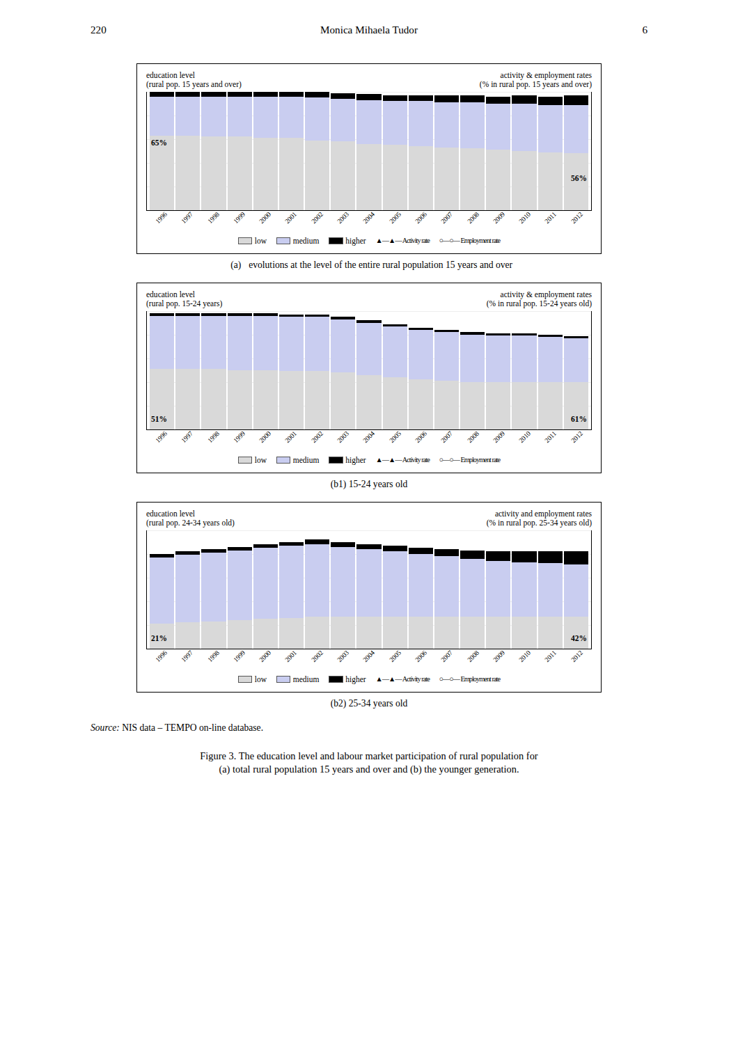220
Monica Mihaela Tudor
6
education level
(rural pop. 15 years and over)
activity & employment rates
(% in rural pop. 15 years and over)
65%
56%
19961997199819992000200120022003200420052006200720082009201020112012
low medium higher ▲—▲— Activity rate ○—○— Employment rate
(a) evolutions at the level of the entire rural population 15 years and over
education level
(rural pop. 15-24 years)
activity & employment rates
(% in rural pop. 15-24 years old)
51%
61%
19961997199819992000200120022003200420052006200720082009201020112012
low medium higher ▲—▲— Activity rate ○—○— Employment rate
(b1) 15-24 years old
education level
(rural pop. 24-34 years old)
activity and employment rates
(% in rural pop. 25-34 years old)
21%
42%
19961997199819992000200120022003200420052006200720082009201020112012
low medium higher ▲—▲— Activity rate ○—○— Employment rate
(b2) 25-34 years old
Source: NIS data – TEMPO on-line database.
Figure 3. The education level and labour market participation of rural population for
(a) total rural population 15 years and over and (b) the younger generation.